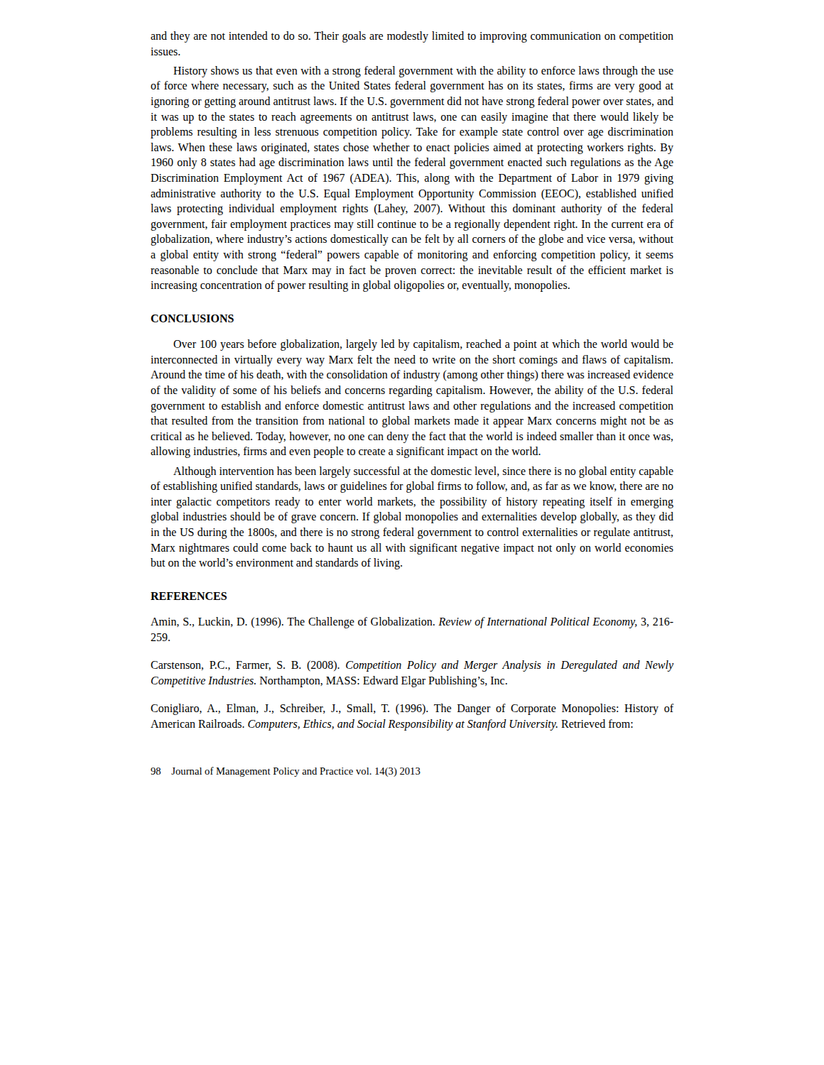and they are not intended to do so. Their goals are modestly limited to improving communication on competition issues.
History shows us that even with a strong federal government with the ability to enforce laws through the use of force where necessary, such as the United States federal government has on its states, firms are very good at ignoring or getting around antitrust laws. If the U.S. government did not have strong federal power over states, and it was up to the states to reach agreements on antitrust laws, one can easily imagine that there would likely be problems resulting in less strenuous competition policy. Take for example state control over age discrimination laws. When these laws originated, states chose whether to enact policies aimed at protecting workers rights. By 1960 only 8 states had age discrimination laws until the federal government enacted such regulations as the Age Discrimination Employment Act of 1967 (ADEA). This, along with the Department of Labor in 1979 giving administrative authority to the U.S. Equal Employment Opportunity Commission (EEOC), established unified laws protecting individual employment rights (Lahey, 2007). Without this dominant authority of the federal government, fair employment practices may still continue to be a regionally dependent right. In the current era of globalization, where industry’s actions domestically can be felt by all corners of the globe and vice versa, without a global entity with strong “federal” powers capable of monitoring and enforcing competition policy, it seems reasonable to conclude that Marx may in fact be proven correct: the inevitable result of the efficient market is increasing concentration of power resulting in global oligopolies or, eventually, monopolies.
Conclusions
Over 100 years before globalization, largely led by capitalism, reached a point at which the world would be interconnected in virtually every way Marx felt the need to write on the short comings and flaws of capitalism. Around the time of his death, with the consolidation of industry (among other things) there was increased evidence of the validity of some of his beliefs and concerns regarding capitalism. However, the ability of the U.S. federal government to establish and enforce domestic antitrust laws and other regulations and the increased competition that resulted from the transition from national to global markets made it appear Marx concerns might not be as critical as he believed. Today, however, no one can deny the fact that the world is indeed smaller than it once was, allowing industries, firms and even people to create a significant impact on the world.
Although intervention has been largely successful at the domestic level, since there is no global entity capable of establishing unified standards, laws or guidelines for global firms to follow, and, as far as we know, there are no inter galactic competitors ready to enter world markets, the possibility of history repeating itself in emerging global industries should be of grave concern. If global monopolies and externalities develop globally, as they did in the US during the 1800s, and there is no strong federal government to control externalities or regulate antitrust, Marx nightmares could come back to haunt us all with significant negative impact not only on world economies but on the world’s environment and standards of living.
References
Amin, S., Luckin, D. (1996). The Challenge of Globalization. Review of International Political Economy, 3, 216-259.
Carstenson, P.C., Farmer, S. B. (2008). Competition Policy and Merger Analysis in Deregulated and Newly Competitive Industries. Northampton, MASS: Edward Elgar Publishing’s, Inc.
Conigliaro, A., Elman, J., Schreiber, J., Small, T. (1996). The Danger of Corporate Monopolies: History of American Railroads. Computers, Ethics, and Social Responsibility at Stanford University. Retrieved from:
98 Journal of Management Policy and Practice vol. 14(3) 2013